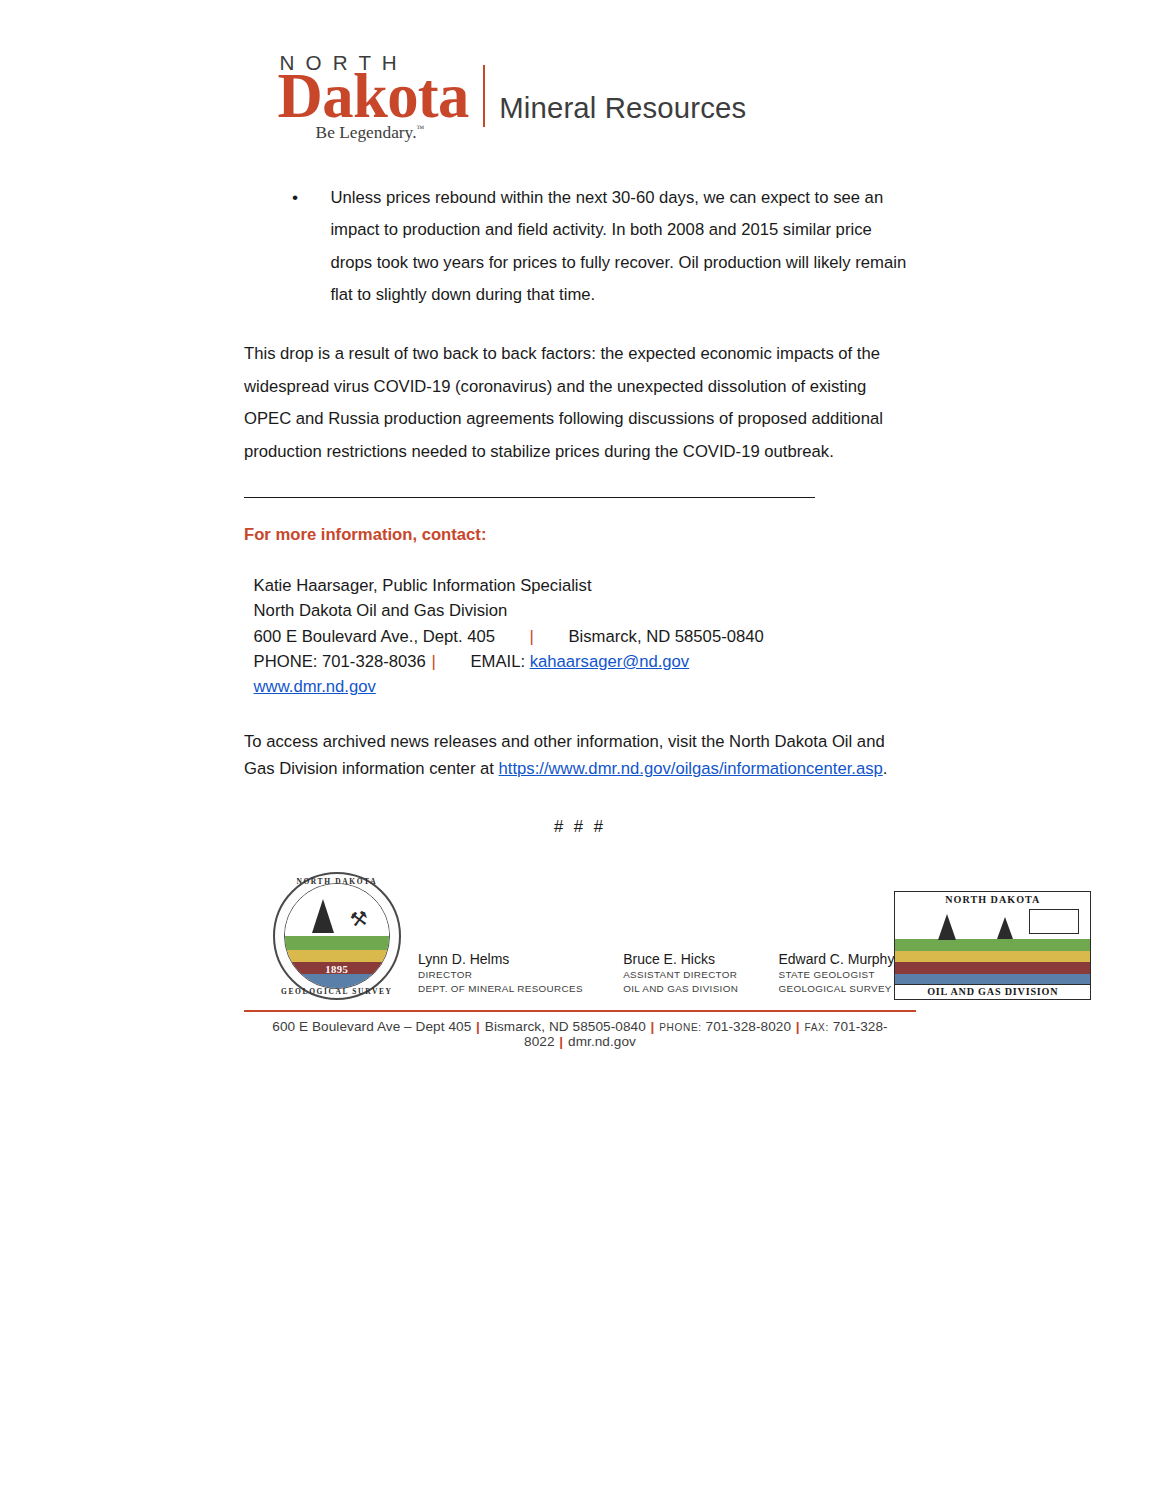N O R T H
Dakota
Be Legendary.™
Mineral Resources
Unless prices rebound within the next 30-60 days, we can expect to see an impact to production and field activity. In both 2008 and 2015 similar price drops took two years for prices to fully recover. Oil production will likely remain flat to slightly down during that time.
This drop is a result of two back to back factors: the expected economic impacts of the widespread virus COVID-19 (coronavirus) and the unexpected dissolution of existing OPEC and Russia production agreements following discussions of proposed additional production restrictions needed to stabilize prices during the COVID-19 outbreak.
For more information, contact:
Katie Haarsager, Public Information Specialist
North Dakota Oil and Gas Division
600 E Boulevard Ave., Dept. 405 | Bismarck, ND 58505-0840
PHONE: 701-328-8036| EMAIL: kahaarsager@nd.gov
www.dmr.nd.gov
To access archived news releases and other information, visit the North Dakota Oil and Gas Division information center at https://www.dmr.nd.gov/oilgas/informationcenter.asp.
# # #
NORTH DAKOTA
GEOLOGICAL SURVEY
⚒
1895
Lynn D. Helms
DIRECTOR
DEPT. OF MINERAL RESOURCES
Bruce E. Hicks
ASSISTANT DIRECTOR
OIL AND GAS DIVISION
Edward C. Murphy
STATE GEOLOGIST
GEOLOGICAL SURVEY
NORTH DAKOTA
OIL AND GAS DIVISION
600 E Boulevard Ave – Dept 405|Bismarck, ND 58505-0840|PHONE: 701-328-8020|FAX: 701-328-8022|dmr.nd.gov